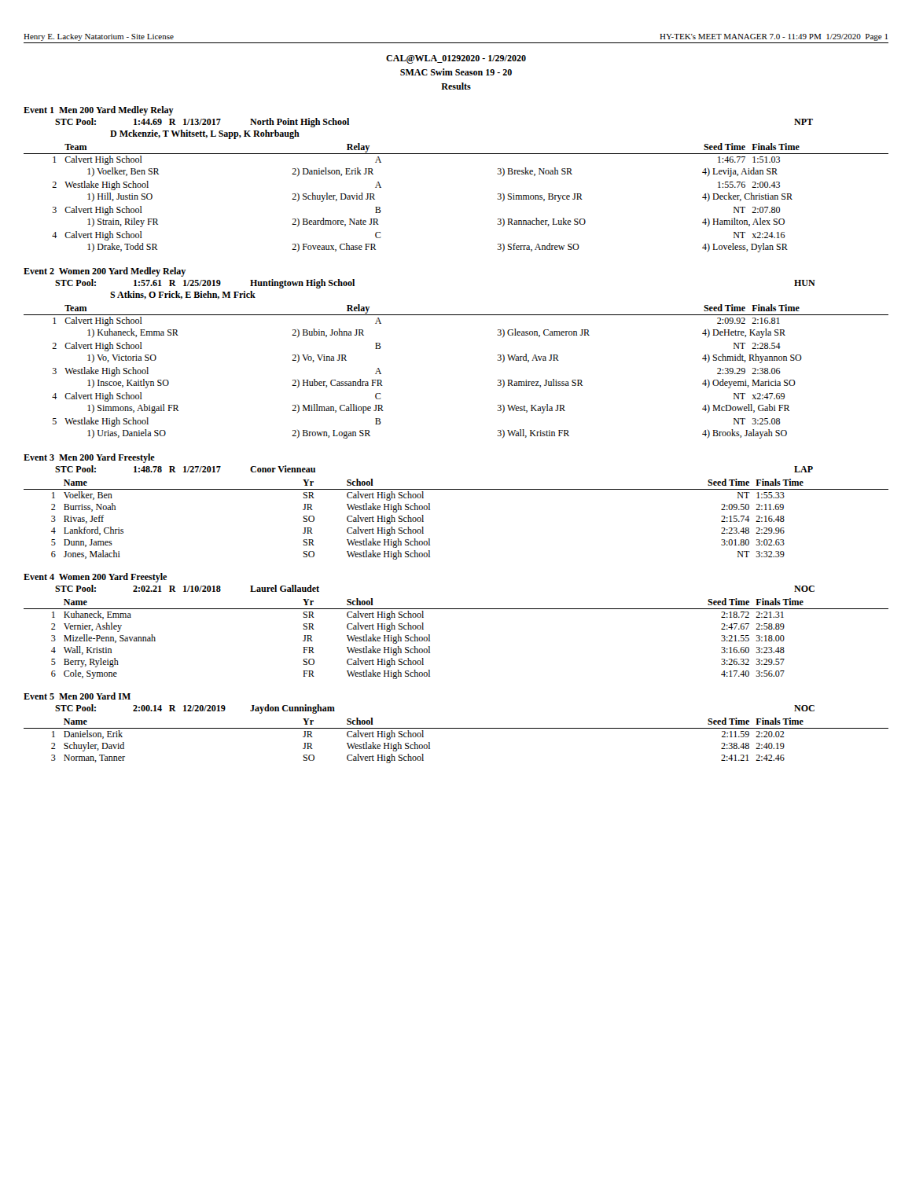Henry E. Lackey Natatorium - Site License
HY-TEK's MEET MANAGER 7.0 - 11:49 PM 1/29/2020 Page 1
CAL@WLA_01292020 - 1/29/2020
SMAC Swim Season 19 - 20
Results
Event 1 Men 200 Yard Medley Relay
STC Pool: 1:44.69 R 1/13/2017 North Point High School NPT
D Mckenzie, T Whitsett, L Sapp, K Rohrbaugh
| | Team | Relay | Seed Time | Finals Time |
| --- | --- | --- | --- | --- |
| 1 | Calvert High School | A | 1:46.77 | 1:51.03 |
| | 1) Voelker, Ben SR 2) Danielson, Erik JR 3) Breske, Noah SR 4) Levija, Aidan SR |
| 2 | Westlake High School | A | 1:55.76 | 2:00.43 |
| | 1) Hill, Justin SO 2) Schuyler, David JR 3) Simmons, Bryce JR 4) Decker, Christian SR |
| 3 | Calvert High School | B | NT | 2:07.80 |
| | 1) Strain, Riley FR 2) Beardmore, Nate JR 3) Rannacher, Luke SO 4) Hamilton, Alex SO |
| 4 | Calvert High School | C | NT | x2:24.16 |
| | 1) Drake, Todd SR 2) Foveaux, Chase FR 3) Sferra, Andrew SO 4) Loveless, Dylan SR |
Event 2 Women 200 Yard Medley Relay
STC Pool: 1:57.61 R 1/25/2019 Huntingtown High School HUN
S Atkins, O Frick, E Biehn, M Frick
| | Team | Relay | Seed Time | Finals Time |
| --- | --- | --- | --- | --- |
| 1 | Calvert High School | A | 2:09.92 | 2:16.81 |
| | 1) Kuhaneck, Emma SR 2) Bubin, Johna JR 3) Gleason, Cameron JR 4) DeHetre, Kayla SR |
| 2 | Calvert High School | B | NT | 2:28.54 |
| | 1) Vo, Victoria SO 2) Vo, Vina JR 3) Ward, Ava JR 4) Schmidt, Rhyannon SO |
| 3 | Westlake High School | A | 2:39.29 | 2:38.06 |
| | 1) Inscoe, Kaitlyn SO 2) Huber, Cassandra FR 3) Ramirez, Julissa SR 4) Odeyemi, Maricia SO |
| 4 | Calvert High School | C | NT | x2:47.69 |
| | 1) Simmons, Abigail FR 2) Millman, Calliope JR 3) West, Kayla JR 4) McDowell, Gabi FR |
| 5 | Westlake High School | B | NT | 3:25.08 |
| | 1) Urias, Daniela SO 2) Brown, Logan SR 3) Wall, Kristin FR 4) Brooks, Jalayah SO |
Event 3 Men 200 Yard Freestyle
STC Pool: 1:48.78 R 1/27/2017 Conor Vienneau LAP
| | Name | Yr | School | Seed Time | Finals Time |
| --- | --- | --- | --- | --- | --- |
| 1 | Voelker, Ben | SR | Calvert High School | NT | 1:55.33 |
| 2 | Burriss, Noah | JR | Westlake High School | 2:09.50 | 2:11.69 |
| 3 | Rivas, Jeff | SO | Calvert High School | 2:15.74 | 2:16.48 |
| 4 | Lankford, Chris | JR | Calvert High School | 2:23.48 | 2:29.96 |
| 5 | Dunn, James | SR | Westlake High School | 3:01.80 | 3:02.63 |
| 6 | Jones, Malachi | SO | Westlake High School | NT | 3:32.39 |
Event 4 Women 200 Yard Freestyle
STC Pool: 2:02.21 R 1/10/2018 Laurel Gallaudet NOC
| | Name | Yr | School | Seed Time | Finals Time |
| --- | --- | --- | --- | --- | --- |
| 1 | Kuhaneck, Emma | SR | Calvert High School | 2:18.72 | 2:21.31 |
| 2 | Vernier, Ashley | SR | Calvert High School | 2:47.67 | 2:58.89 |
| 3 | Mizelle-Penn, Savannah | JR | Westlake High School | 3:21.55 | 3:18.00 |
| 4 | Wall, Kristin | FR | Westlake High School | 3:16.60 | 3:23.48 |
| 5 | Berry, Ryleigh | SO | Calvert High School | 3:26.32 | 3:29.57 |
| 6 | Cole, Symone | FR | Westlake High School | 4:17.40 | 3:56.07 |
Event 5 Men 200 Yard IM
STC Pool: 2:00.14 R 12/20/2019 Jaydon Cunningham NOC
| | Name | Yr | School | Seed Time | Finals Time |
| --- | --- | --- | --- | --- | --- |
| 1 | Danielson, Erik | JR | Calvert High School | 2:11.59 | 2:20.02 |
| 2 | Schuyler, David | JR | Westlake High School | 2:38.48 | 2:40.19 |
| 3 | Norman, Tanner | SO | Calvert High School | 2:41.21 | 2:42.46 |